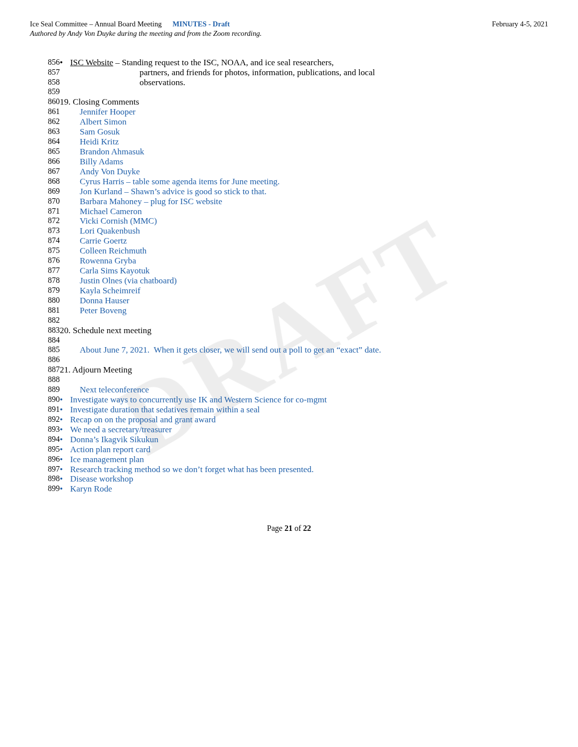DRAFT
Ice Seal Committee – Annual Board Meeting MINUTES - Draft
February 4-5, 2021
Authored by Andy Von Duyke during the meeting and from the Zoom recording.
| 856 | ISC Website – Standing request to the ISC, NOAA, and ice seal researchers, |
| 857 | partners, and friends for photos, information, publications, and local |
| 858 | observations. |
| 859 | |
| 860 | 19. Closing Comments |
| 861 | Jennifer Hooper |
| 862 | Albert Simon |
| 863 | Sam Gosuk |
| 864 | Heidi Kritz |
| 865 | Brandon Ahmasuk |
| 866 | Billy Adams |
| 867 | Andy Von Duyke |
| 868 | Cyrus Harris – table some agenda items for June meeting. |
| 869 | Jon Kurland – Shawn’s advice is good so stick to that. |
| 870 | Barbara Mahoney – plug for ISC website |
| 871 | Michael Cameron |
| 872 | Vicki Cornish (MMC) |
| 873 | Lori Quakenbush |
| 874 | Carrie Goertz |
| 875 | Colleen Reichmuth |
| 876 | Rowenna Gryba |
| 877 | Carla Sims Kayotuk |
| 878 | Justin Olnes (via chatboard) |
| 879 | Kayla Scheimreif |
| 880 | Donna Hauser |
| 881 | Peter Boveng |
| 882 | |
| 883 | 20. Schedule next meeting |
| 884 | |
| 885 | About June 7, 2021. When it gets closer, we will send out a poll to get an “exact” date. |
| 886 | |
| 887 | 21. Adjourn Meeting |
| 888 | |
| 889 | Next teleconference |
| 890 | Investigate ways to concurrently use IK and Western Science for co-mgmt |
| 891 | Investigate duration that sedatives remain within a seal |
| 892 | Recap on on the proposal and grant award |
| 893 | We need a secretary/treasurer |
| 894 | Donna’s Ikagvik Sikukun |
| 895 | Action plan report card |
| 896 | Ice management plan |
| 897 | Research tracking method so we don’t forget what has been presented. |
| 898 | Disease workshop |
| 899 | Karyn Rode |
Page 21 of 22